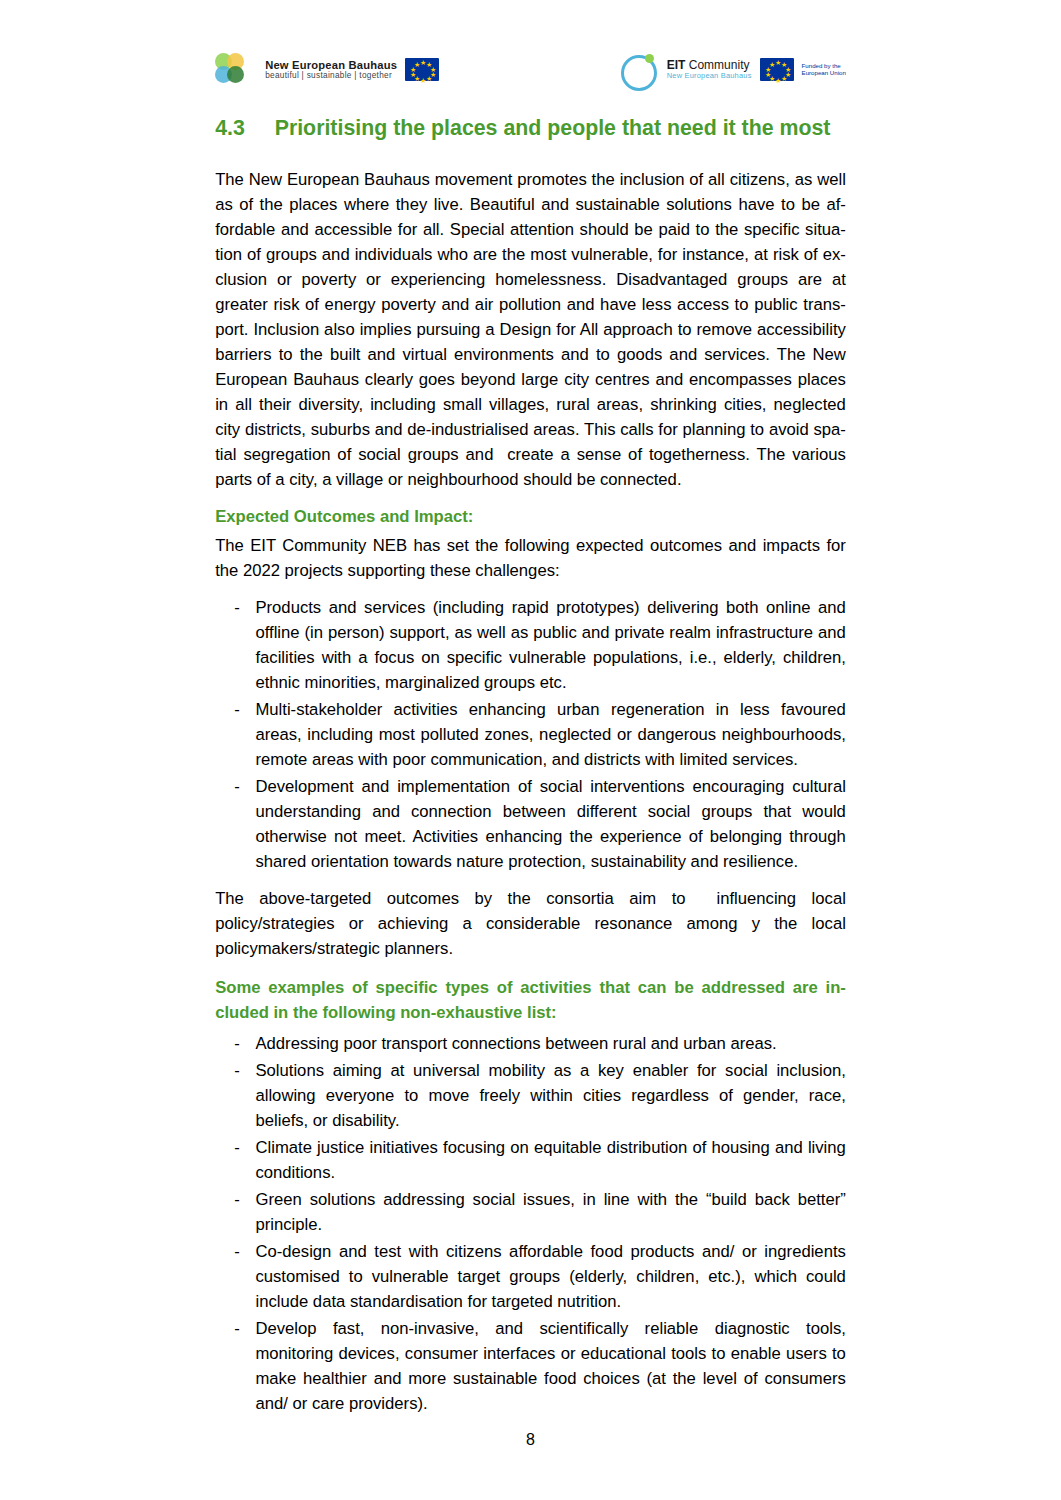New European Bauhaus
beautiful | sustainable | together
★ ★ ★ ★ ★ ★ ★ ★ ★ ★
EIT Community
New European Bauhaus
★ ★ ★ ★ ★ ★ ★ ★ ★ ★
Funded by the
European Union
4.3 Prioritising the places and people that need it the most
The New European Bauhaus movement promotes the inclusion of all citizens, as well as of the places where they live. Beautiful and sustainable solutions have to be affordable and accessible for all. Special attention should be paid to the specific situation of groups and individuals who are the most vulnerable, for instance, at risk of exclusion or poverty or experiencing homelessness. Disadvantaged groups are at greater risk of energy poverty and air pollution and have less access to public transport. Inclusion also implies pursuing a Design for All approach to remove accessibility barriers to the built and virtual environments and to goods and services. The New European Bauhaus clearly goes beyond large city centres and encompasses places in all their diversity, including small villages, rural areas, shrinking cities, neglected city districts, suburbs and de-industrialised areas. This calls for planning to avoid spatial segregation of social groups and create a sense of togetherness. The various parts of a city, a village or neighbourhood should be connected.
Expected Outcomes and Impact:
The EIT Community NEB has set the following expected outcomes and impacts for the 2022 projects supporting these challenges:
Products and services (including rapid prototypes) delivering both online and offline (in person) support, as well as public and private realm infrastructure and facilities with a focus on specific vulnerable populations, i.e., elderly, children, ethnic minorities, marginalized groups etc.
Multi-stakeholder activities enhancing urban regeneration in less favoured areas, including most polluted zones, neglected or dangerous neighbourhoods, remote areas with poor communication, and districts with limited services.
Development and implementation of social interventions encouraging cultural understanding and connection between different social groups that would otherwise not meet. Activities enhancing the experience of belonging through shared orientation towards nature protection, sustainability and resilience.
The above-targeted outcomes by the consortia aim to influencing local policy/strategies or achieving a considerable resonance among y the local policymakers/strategic planners.
Some examples of specific types of activities that can be addressed are included in the following non-exhaustive list:
Addressing poor transport connections between rural and urban areas.
Solutions aiming at universal mobility as a key enabler for social inclusion, allowing everyone to move freely within cities regardless of gender, race, beliefs, or disability.
Climate justice initiatives focusing on equitable distribution of housing and living conditions.
Green solutions addressing social issues, in line with the “build back better” principle.
Co-design and test with citizens affordable food products and/ or ingredients customised to vulnerable target groups (elderly, children, etc.), which could include data standardisation for targeted nutrition.
Develop fast, non-invasive, and scientifically reliable diagnostic tools, monitoring devices, consumer interfaces or educational tools to enable users to make healthier and more sustainable food choices (at the level of consumers and/ or care providers).
8